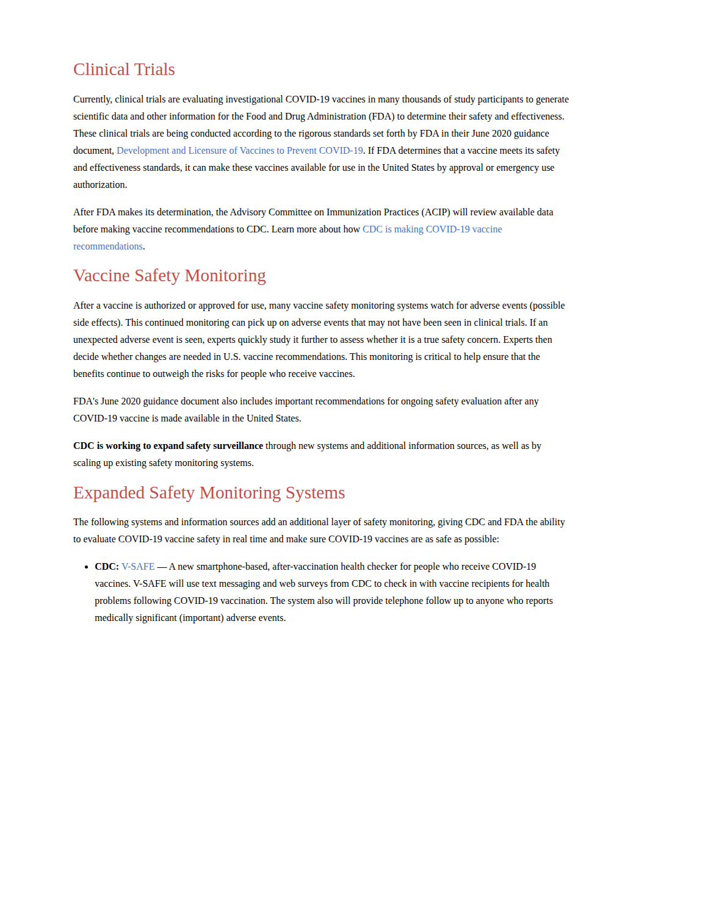Clinical Trials
Currently, clinical trials are evaluating investigational COVID-19 vaccines in many thousands of study participants to generate scientific data and other information for the Food and Drug Administration (FDA) to determine their safety and effectiveness. These clinical trials are being conducted according to the rigorous standards set forth by FDA in their June 2020 guidance document, Development and Licensure of Vaccines to Prevent COVID-19. If FDA determines that a vaccine meets its safety and effectiveness standards, it can make these vaccines available for use in the United States by approval or emergency use authorization.
After FDA makes its determination, the Advisory Committee on Immunization Practices (ACIP) will review available data before making vaccine recommendations to CDC. Learn more about how CDC is making COVID-19 vaccine recommendations.
Vaccine Safety Monitoring
After a vaccine is authorized or approved for use, many vaccine safety monitoring systems watch for adverse events (possible side effects). This continued monitoring can pick up on adverse events that may not have been seen in clinical trials. If an unexpected adverse event is seen, experts quickly study it further to assess whether it is a true safety concern. Experts then decide whether changes are needed in U.S. vaccine recommendations. This monitoring is critical to help ensure that the benefits continue to outweigh the risks for people who receive vaccines.
FDA's June 2020 guidance document also includes important recommendations for ongoing safety evaluation after any COVID-19 vaccine is made available in the United States.
CDC is working to expand safety surveillance through new systems and additional information sources, as well as by scaling up existing safety monitoring systems.
Expanded Safety Monitoring Systems
The following systems and information sources add an additional layer of safety monitoring, giving CDC and FDA the ability to evaluate COVID-19 vaccine safety in real time and make sure COVID-19 vaccines are as safe as possible:
CDC: V-SAFE — A new smartphone-based, after-vaccination health checker for people who receive COVID-19 vaccines. V-SAFE will use text messaging and web surveys from CDC to check in with vaccine recipients for health problems following COVID-19 vaccination. The system also will provide telephone follow up to anyone who reports medically significant (important) adverse events.